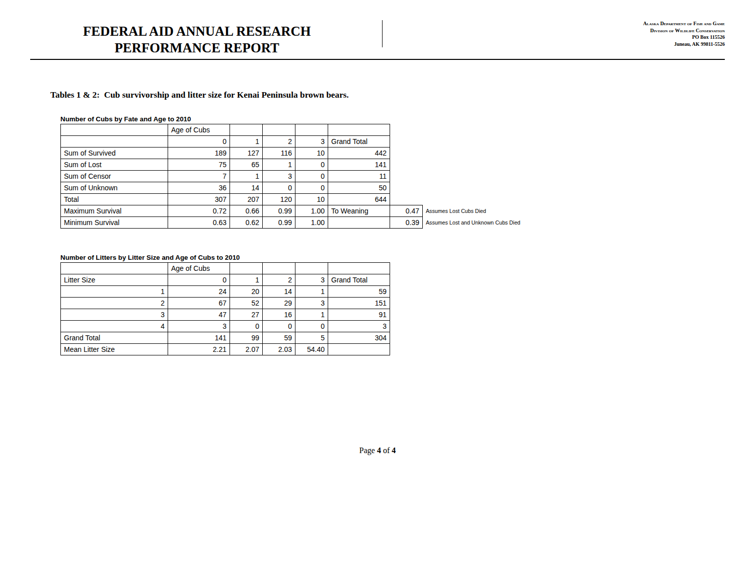FEDERAL AID ANNUAL RESEARCH
PERFORMANCE REPORT
Alaska Department of Fish and Game
Division of Wildlife Conservation
PO Box 115526
Juneau, AK 99811-5526
Tables 1 & 2: Cub survivorship and litter size for Kenai Peninsula brown bears.
Number of Cubs by Fate and Age to 2010
| | Age of Cubs | | | | | | |
| | 0 | 1 | 2 | 3 | Grand Total | | |
| Sum of Survived | 189 | 127 | 116 | 10 | 442 | | |
| Sum of Lost | 75 | 65 | 1 | 0 | 141 | | |
| Sum of Censor | 7 | 1 | 3 | 0 | 11 | | |
| Sum of Unknown | 36 | 14 | 0 | 0 | 50 | | |
| Total | 307 | 207 | 120 | 10 | 644 | | |
| Maximum Survival | 0.72 | 0.66 | 0.99 | 1.00 | To Weaning | 0.47 | Assumes Lost Cubs Died |
| Minimum Survival | 0.63 | 0.62 | 0.99 | 1.00 | | 0.39 | Assumes Lost and Unknown Cubs Died |
Number of Litters by Litter Size and Age of Cubs to 2010
| | Age of Cubs | | | | |
| Litter Size | 0 | 1 | 2 | 3 | Grand Total |
| 1 | 24 | 20 | 14 | 1 | 59 |
| 2 | 67 | 52 | 29 | 3 | 151 |
| 3 | 47 | 27 | 16 | 1 | 91 |
| 4 | 3 | 0 | 0 | 0 | 3 |
| Grand Total | 141 | 99 | 59 | 5 | 304 |
| Mean Litter Size | 2.21 | 2.07 | 2.03 | 54.40 | |
Page 4 of 4